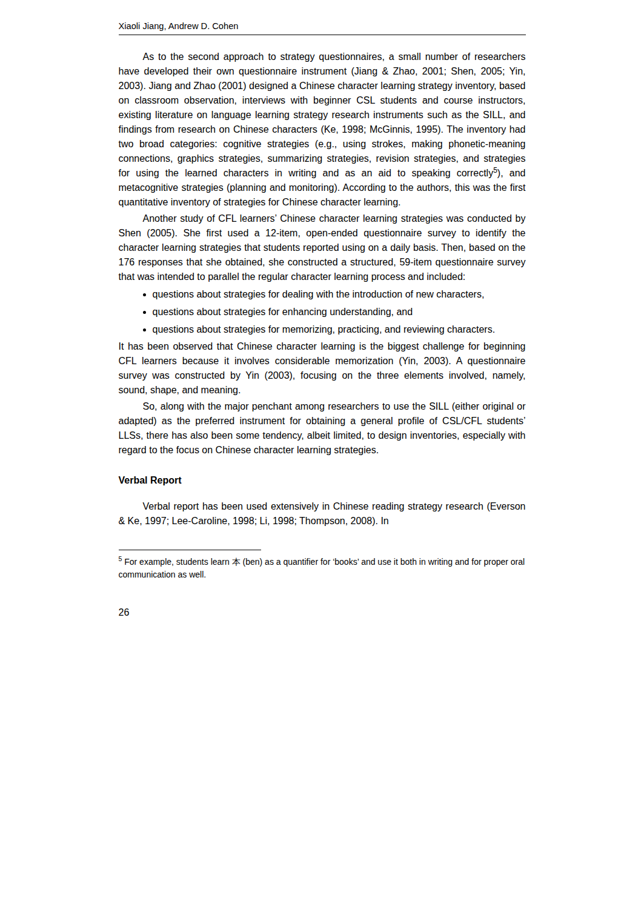Xiaoli Jiang, Andrew D. Cohen
As to the second approach to strategy questionnaires, a small number of researchers have developed their own questionnaire instrument (Jiang & Zhao, 2001; Shen, 2005; Yin, 2003). Jiang and Zhao (2001) designed a Chinese character learning strategy inventory, based on classroom observation, interviews with beginner CSL students and course instructors, existing literature on language learning strategy research instruments such as the SILL, and findings from research on Chinese characters (Ke, 1998; McGinnis, 1995). The inventory had two broad categories: cognitive strategies (e.g., using strokes, making phonetic-meaning connections, graphics strategies, summarizing strategies, revision strategies, and strategies for using the learned characters in writing and as an aid to speaking correctly5), and metacognitive strategies (planning and monitoring). According to the authors, this was the first quantitative inventory of strategies for Chinese character learning.
Another study of CFL learners’ Chinese character learning strategies was conducted by Shen (2005). She first used a 12-item, open-ended questionnaire survey to identify the character learning strategies that students reported using on a daily basis. Then, based on the 176 responses that she obtained, she constructed a structured, 59-item questionnaire survey that was intended to parallel the regular character learning process and included:
questions about strategies for dealing with the introduction of new characters,
questions about strategies for enhancing understanding, and
questions about strategies for memorizing, practicing, and reviewing characters.
It has been observed that Chinese character learning is the biggest challenge for beginning CFL learners because it involves considerable memorization (Yin, 2003). A questionnaire survey was constructed by Yin (2003), focusing on the three elements involved, namely, sound, shape, and meaning.
So, along with the major penchant among researchers to use the SILL (either original or adapted) as the preferred instrument for obtaining a general profile of CSL/CFL students’ LLSs, there has also been some tendency, albeit limited, to design inventories, especially with regard to the focus on Chinese character learning strategies.
Verbal Report
Verbal report has been used extensively in Chinese reading strategy research (Everson & Ke, 1997; Lee-Caroline, 1998; Li, 1998; Thompson, 2008). In
5 For example, students learn 本 (ben) as a quantifier for ‘books’ and use it both in writing and for proper oral communication as well.
26